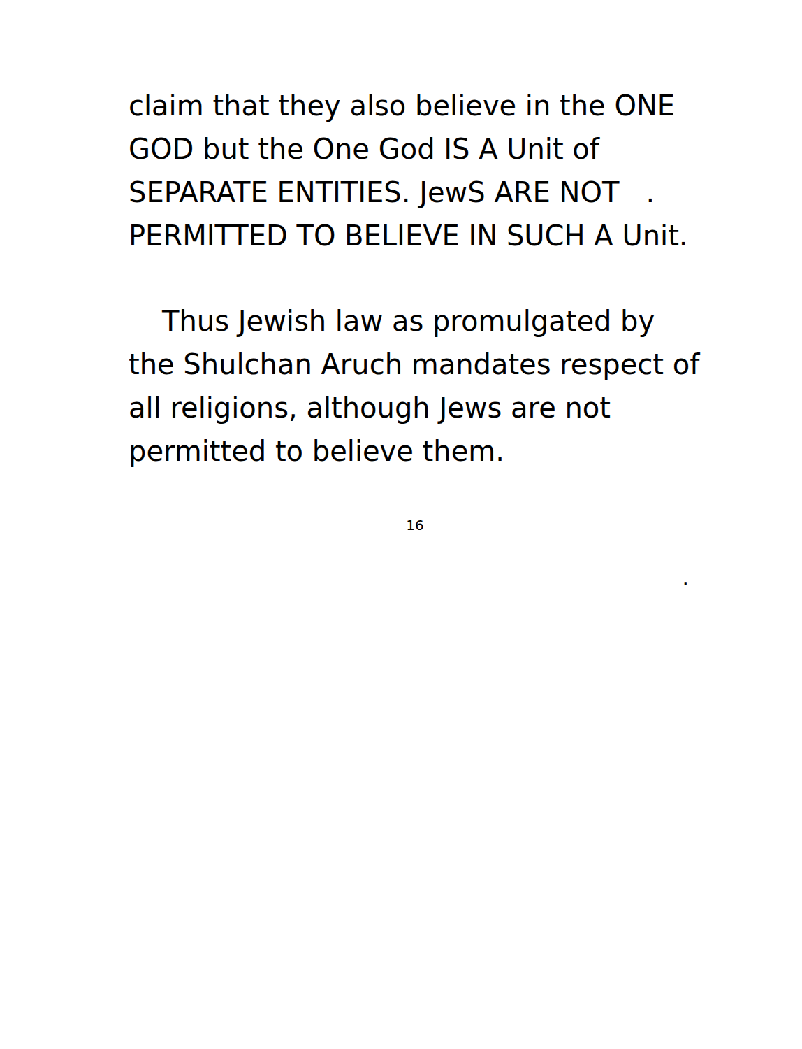claim that they also believe in the ONE GOD but the One God IS A Unit of SEPARATE ENTITIES. JewS ARE NOT . PERMITTED TO BELIEVE IN SUCH A Unit.
Thus Jewish law as promulgated by the Shulchan Aruch mandates respect of all religions, although Jews are not permitted to believe them.
16
.